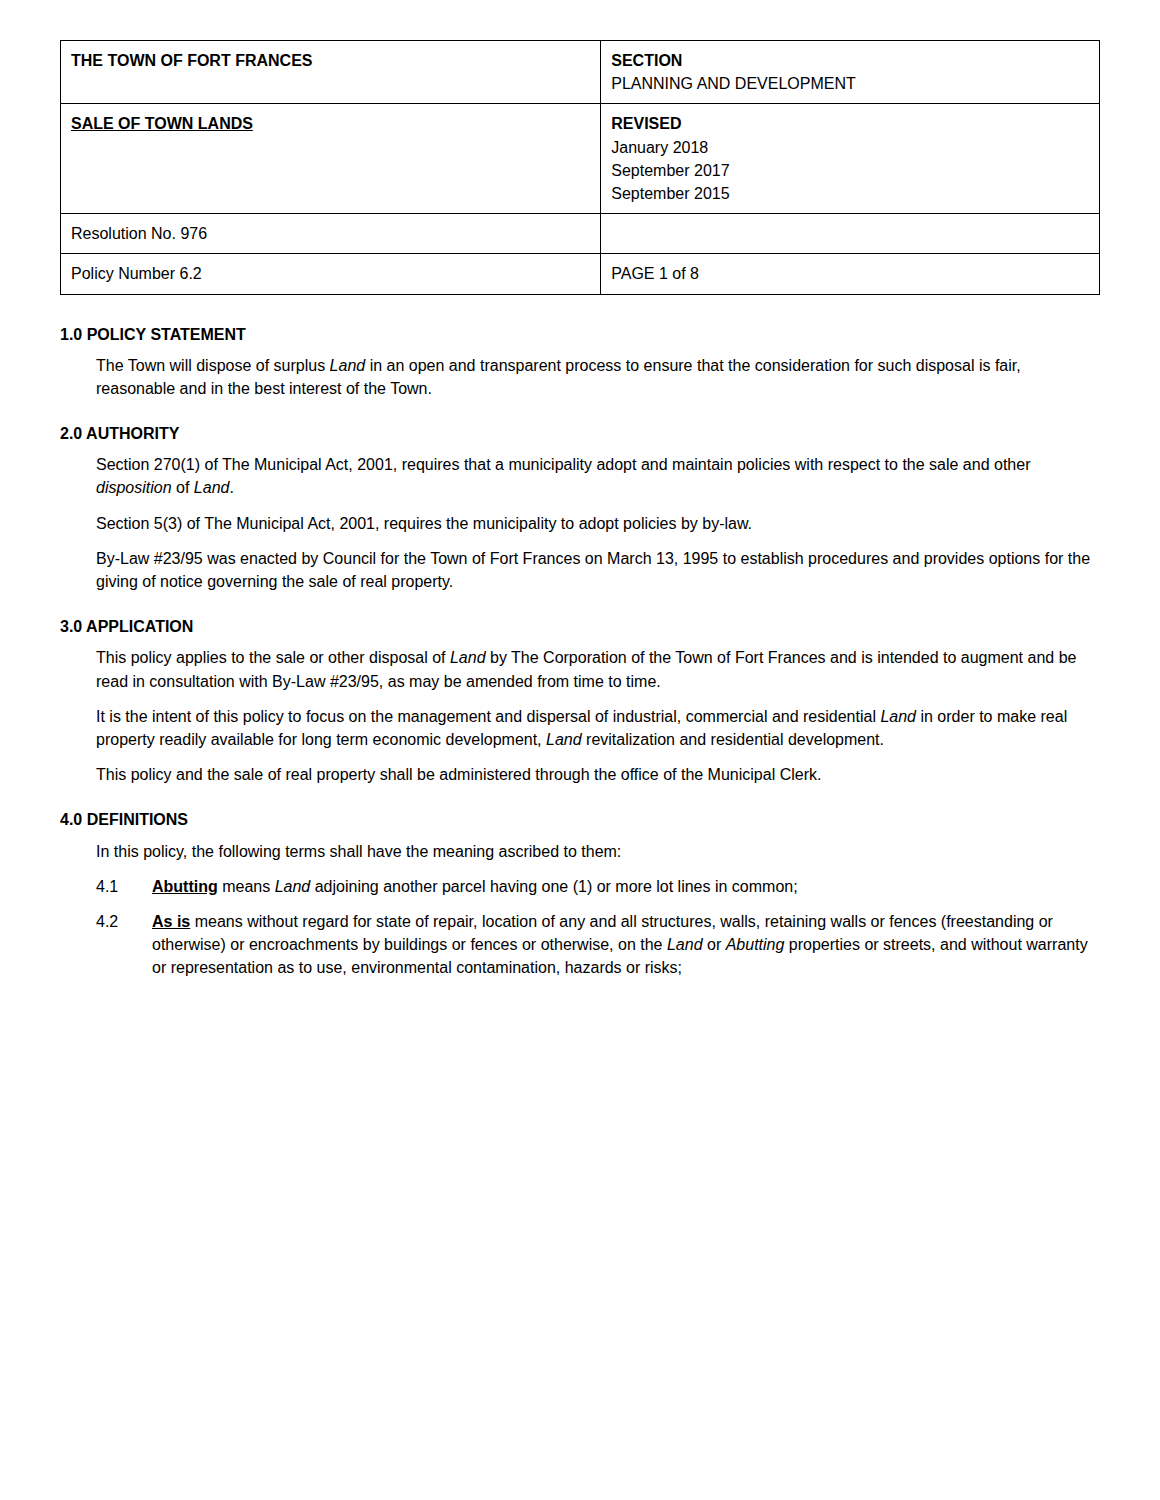| THE TOWN OF FORT FRANCES | SECTION PLANNING AND DEVELOPMENT |
| SALE OF TOWN LANDS | REVISED January 2018 September 2017 September 2015 |
| Resolution No. 976 | |
| Policy Number 6.2 | PAGE 1 of 8 |
1.0 POLICY STATEMENT
The Town will dispose of surplus Land in an open and transparent process to ensure that the consideration for such disposal is fair, reasonable and in the best interest of the Town.
2.0 AUTHORITY
Section 270(1) of The Municipal Act, 2001, requires that a municipality adopt and maintain policies with respect to the sale and other disposition of Land.
Section 5(3) of The Municipal Act, 2001, requires the municipality to adopt policies by by-law.
By-Law #23/95 was enacted by Council for the Town of Fort Frances on March 13, 1995 to establish procedures and provides options for the giving of notice governing the sale of real property.
3.0 APPLICATION
This policy applies to the sale or other disposal of Land by The Corporation of the Town of Fort Frances and is intended to augment and be read in consultation with By-Law #23/95, as may be amended from time to time.
It is the intent of this policy to focus on the management and dispersal of industrial, commercial and residential Land in order to make real property readily available for long term economic development, Land revitalization and residential development.
This policy and the sale of real property shall be administered through the office of the Municipal Clerk.
4.0 DEFINITIONS
In this policy, the following terms shall have the meaning ascribed to them:
4.1
Abutting means Land adjoining another parcel having one (1) or more lot lines in common;
4.2
As is means without regard for state of repair, location of any and all structures, walls, retaining walls or fences (freestanding or otherwise) or encroachments by buildings or fences or otherwise, on the Land or Abutting properties or streets, and without warranty or representation as to use, environmental contamination, hazards or risks;